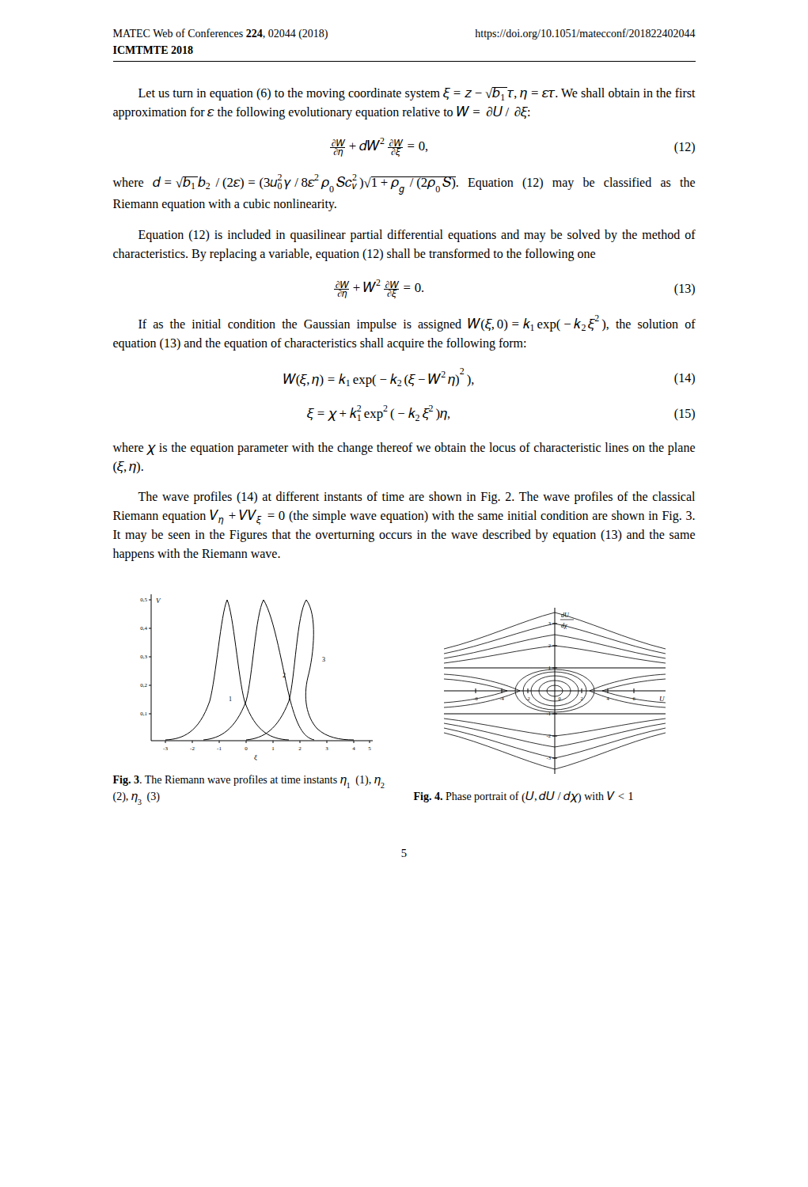MATEC Web of Conferences 224, 02044 (2018) ICMTMTE 2018
https://doi.org/10.1051/matecconf/201822402044
Let us turn in equation (6) to the moving coordinate system ξ=z−b1τ, η=ετ. We shall obtain in the first approximation for ε the following evolutionary equation relative to W=∂U/∂ξ:
∂W∂η + dW2 ∂W∂ξ =0 ,
(12)
where d=b1b2/(2ε)=(3u02γ/8ε2ρ0Scv2)1+ρg/(2ρ0S). Equation (12) may be classified as the Riemann equation with a cubic nonlinearity.
Equation (12) is included in quasilinear partial differential equations and may be solved by the method of characteristics. By replacing a variable, equation (12) shall be transformed to the following one
∂W∂η + W2 ∂W∂ξ =0 .
(13)
If as the initial condition the Gaussian impulse is assigned W(ξ,0)=k1exp(−k2ξ2), the solution of equation (13) and the equation of characteristics shall acquire the following form:
W(ξ,η) = k1 exp ( −k2 (ξ−W2η)2 ) ,
(14)
ξ=χ+ k12 exp2 (−k2ξ2) η ,
(15)
where χ is the equation parameter with the change thereof we obtain the locus of characteristic lines on the plane (ξ,η).
The wave profiles (14) at different instants of time are shown in Fig. 2. The wave profiles of the classical Riemann equation Vη+VVξ=0 (the simple wave equation) with the same initial condition are shown in Fig. 3. It may be seen in the Figures that the overturning occurs in the wave described by equation (13) and the same happens with the Riemann wave.
0,5 0,4 0,3 0,2 0,1 V -3 -2 -1 0 1 2 3 4 5 ξ 1 2 3
Fig. 3. The Riemann wave profiles at time instants η1 (1), η2 (2), η3 (3)
U dU dχ 3 2 1 -1 -2 -3 -6 -4 -2 0 2 4 6
Fig. 4. Phase portrait of (U,dU/dχ) with V<1
5